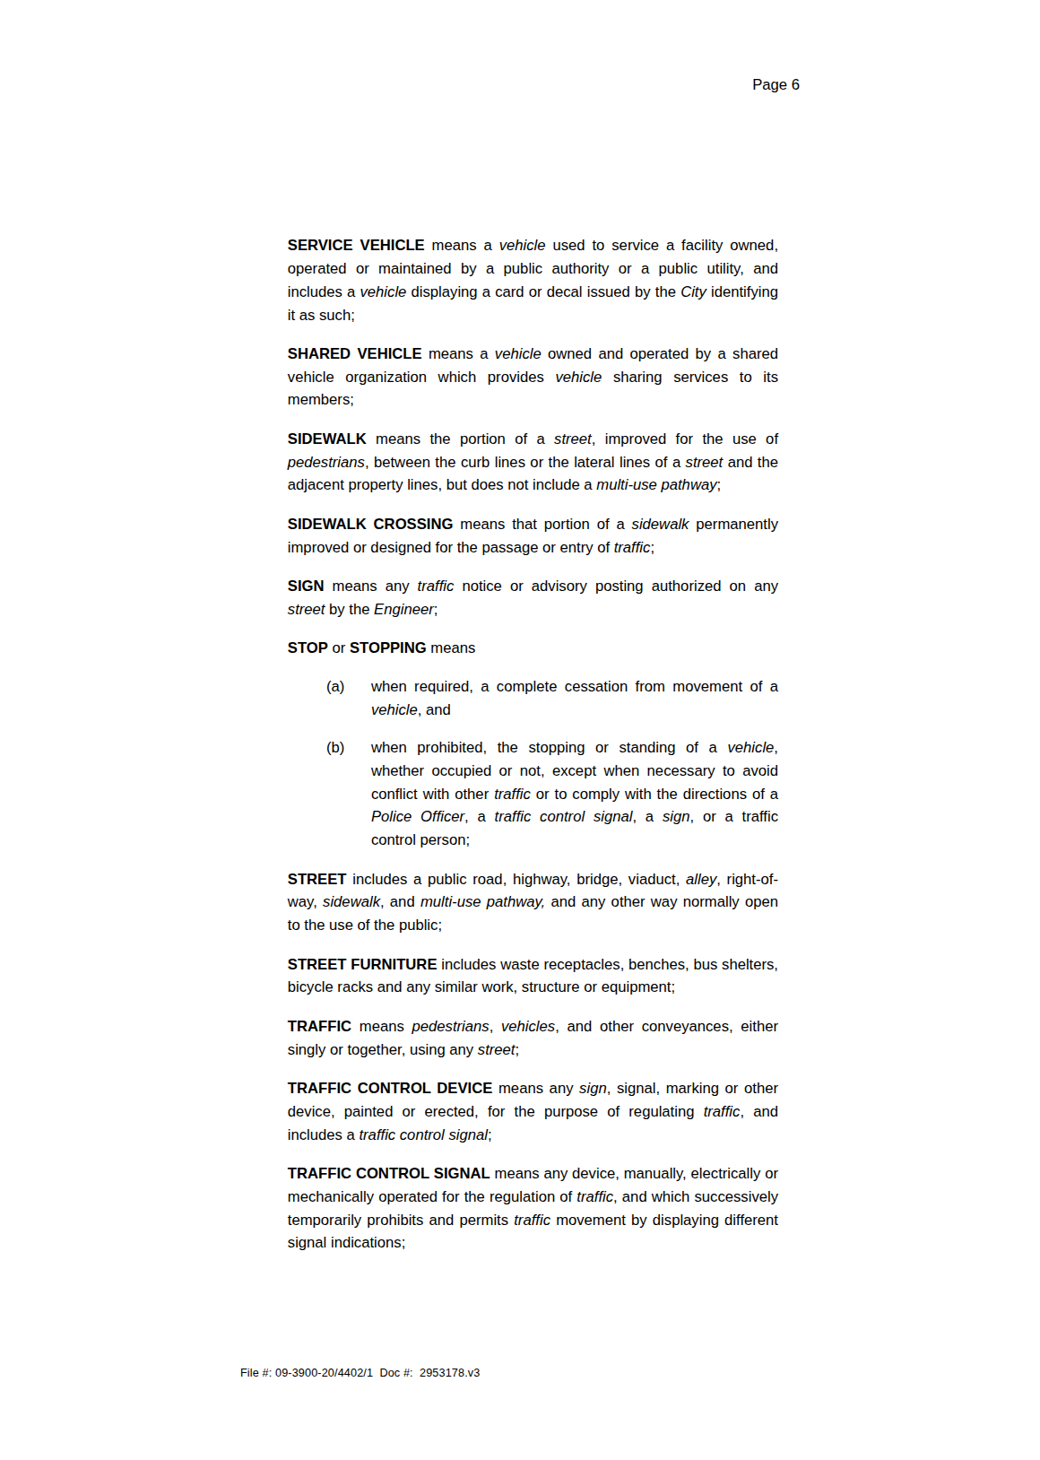Page 6
SERVICE VEHICLE means a vehicle used to service a facility owned, operated or maintained by a public authority or a public utility, and includes a vehicle displaying a card or decal issued by the City identifying it as such;
SHARED VEHICLE means a vehicle owned and operated by a shared vehicle organization which provides vehicle sharing services to its members;
SIDEWALK means the portion of a street, improved for the use of pedestrians, between the curb lines or the lateral lines of a street and the adjacent property lines, but does not include a multi-use pathway;
SIDEWALK CROSSING means that portion of a sidewalk permanently improved or designed for the passage or entry of traffic;
SIGN means any traffic notice or advisory posting authorized on any street by the Engineer;
STOP or STOPPING means
(a)
when required, a complete cessation from movement of a vehicle, and
(b)
when prohibited, the stopping or standing of a vehicle, whether occupied or not, except when necessary to avoid conflict with other traffic or to comply with the directions of a Police Officer, a traffic control signal, a sign, or a traffic control person;
STREET includes a public road, highway, bridge, viaduct, alley, right-of-way, sidewalk, and multi-use pathway, and any other way normally open to the use of the public;
STREET FURNITURE includes waste receptacles, benches, bus shelters, bicycle racks and any similar work, structure or equipment;
TRAFFIC means pedestrians, vehicles, and other conveyances, either singly or together, using any street;
TRAFFIC CONTROL DEVICE means any sign, signal, marking or other device, painted or erected, for the purpose of regulating traffic, and includes a traffic control signal;
TRAFFIC CONTROL SIGNAL means any device, manually, electrically or mechanically operated for the regulation of traffic, and which successively temporarily prohibits and permits traffic movement by displaying different signal indications;
File #: 09-3900-20/4402/1 Doc #: 2953178.v3